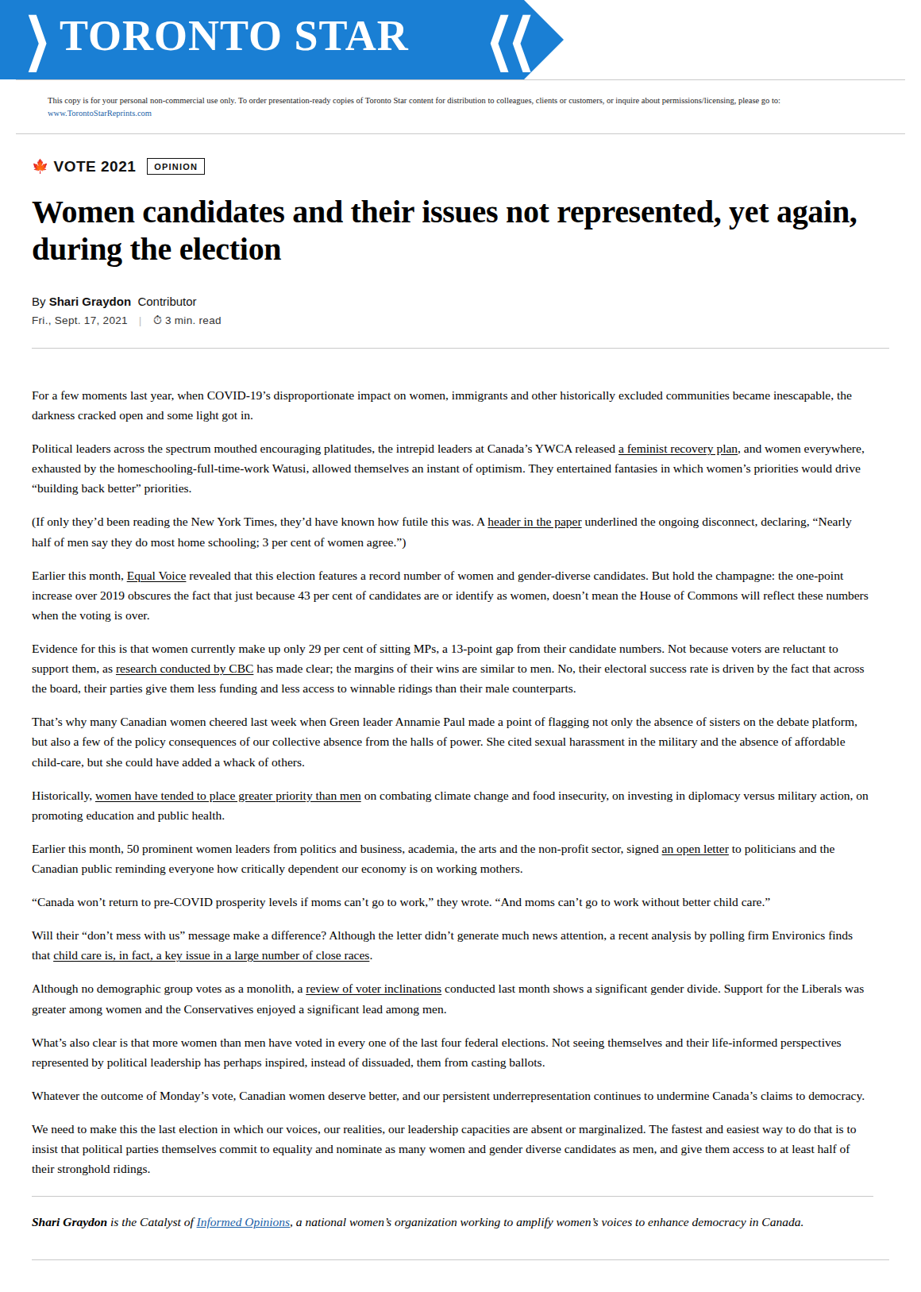❯
TORONTO STAR
❮ ❮
This copy is for your personal non-commercial use only. To order presentation-ready copies of Toronto Star content for distribution to colleagues, clients or customers, or inquire about permissions/licensing, please go to: www.TorontoStarReprints.com
🍁 VOTE 2021 OPINION
Women candidates and their issues not represented, yet again, during the election
By Shari Graydon Contributor
Fri., Sept. 17, 2021 | ⏱3 min. read
For a few moments last year, when COVID-19’s disproportionate impact on women, immigrants and other historically excluded communities became inescapable, the darkness cracked open and some light got in.
Political leaders across the spectrum mouthed encouraging platitudes, the intrepid leaders at Canada’s YWCA released a feminist recovery plan, and women everywhere, exhausted by the homeschooling-full-time-work Watusi, allowed themselves an instant of optimism. They entertained fantasies in which women’s priorities would drive “building back better” priorities.
(If only they’d been reading the New York Times, they’d have known how futile this was. A header in the paper underlined the ongoing disconnect, declaring, “Nearly half of men say they do most home schooling; 3 per cent of women agree.”)
Earlier this month, Equal Voice revealed that this election features a record number of women and gender-diverse candidates. But hold the champagne: the one-point increase over 2019 obscures the fact that just because 43 per cent of candidates are or identify as women, doesn’t mean the House of Commons will reflect these numbers when the voting is over.
Evidence for this is that women currently make up only 29 per cent of sitting MPs, a 13-point gap from their candidate numbers. Not because voters are reluctant to support them, as research conducted by CBC has made clear; the margins of their wins are similar to men. No, their electoral success rate is driven by the fact that across the board, their parties give them less funding and less access to winnable ridings than their male counterparts.
That’s why many Canadian women cheered last week when Green leader Annamie Paul made a point of flagging not only the absence of sisters on the debate platform, but also a few of the policy consequences of our collective absence from the halls of power. She cited sexual harassment in the military and the absence of affordable child-care, but she could have added a whack of others.
Historically, women have tended to place greater priority than men on combating climate change and food insecurity, on investing in diplomacy versus military action, on promoting education and public health.
Earlier this month, 50 prominent women leaders from politics and business, academia, the arts and the non-profit sector, signed an open letter to politicians and the Canadian public reminding everyone how critically dependent our economy is on working mothers.
“Canada won’t return to pre-COVID prosperity levels if moms can’t go to work,” they wrote. “And moms can’t go to work without better child care.”
Will their “don’t mess with us” message make a difference? Although the letter didn’t generate much news attention, a recent analysis by polling firm Environics finds that child care is, in fact, a key issue in a large number of close races.
Although no demographic group votes as a monolith, a review of voter inclinations conducted last month shows a significant gender divide. Support for the Liberals was greater among women and the Conservatives enjoyed a significant lead among men.
What’s also clear is that more women than men have voted in every one of the last four federal elections. Not seeing themselves and their life-informed perspectives represented by political leadership has perhaps inspired, instead of dissuaded, them from casting ballots.
Whatever the outcome of Monday’s vote, Canadian women deserve better, and our persistent underrepresentation continues to undermine Canada’s claims to democracy.
We need to make this the last election in which our voices, our realities, our leadership capacities are absent or marginalized. The fastest and easiest way to do that is to insist that political parties themselves commit to equality and nominate as many women and gender diverse candidates as men, and give them access to at least half of their stronghold ridings.
Shari Graydon is the Catalyst of Informed Opinions, a national women’s organization working to amplify women’s voices to enhance democracy in Canada.